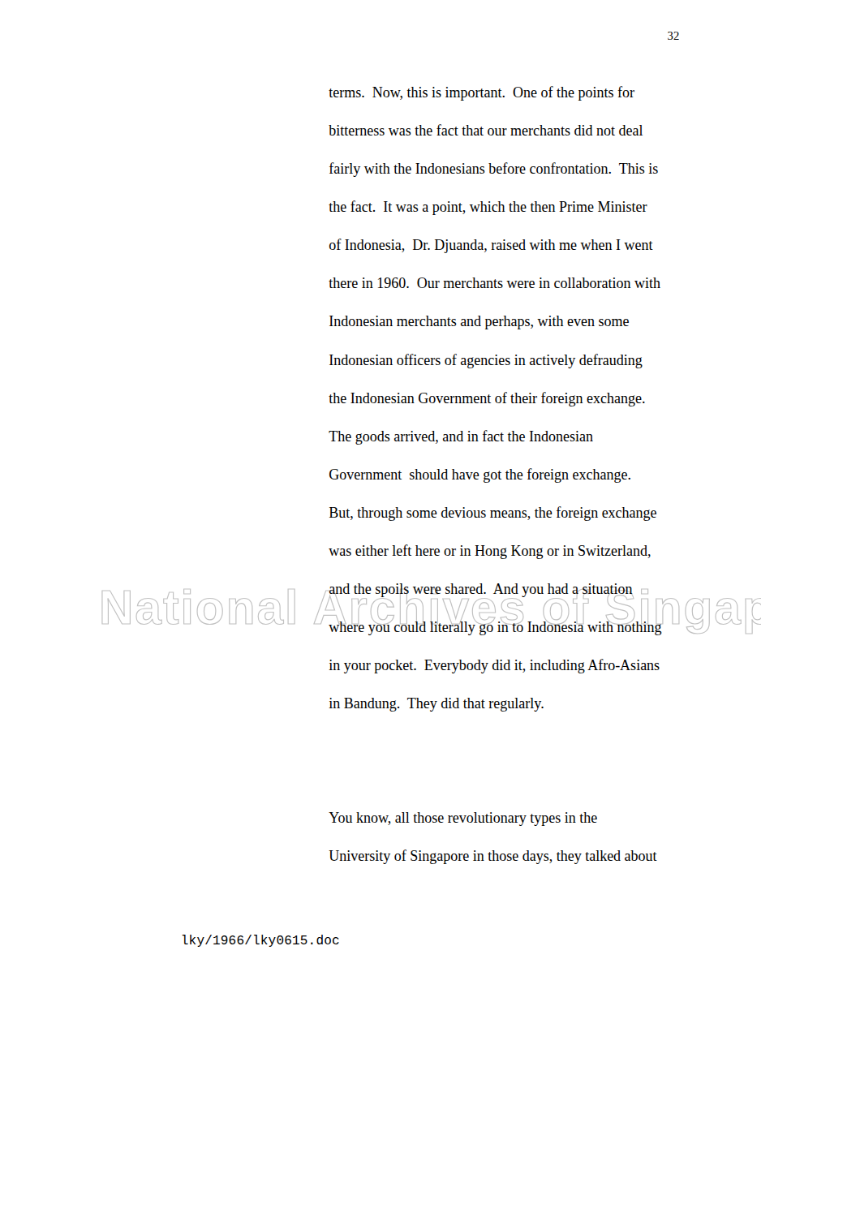32
National Archives of Singapore
terms. Now, this is important. One of the points for
bitterness was the fact that our merchants did not deal
fairly with the Indonesians before confrontation. This is
the fact. It was a point, which the then Prime Minister
of Indonesia, Dr. Djuanda, raised with me when I went
there in 1960. Our merchants were in collaboration with
Indonesian merchants and perhaps, with even some
Indonesian officers of agencies in actively defrauding
the Indonesian Government of their foreign exchange.
The goods arrived, and in fact the Indonesian
Government should have got the foreign exchange.
But, through some devious means, the foreign exchange
was either left here or in Hong Kong or in Switzerland,
and the spoils were shared. And you had a situation
where you could literally go in to Indonesia with nothing
in your pocket. Everybody did it, including Afro-Asians
in Bandung. They did that regularly.
You know, all those revolutionary types in the
University of Singapore in those days, they talked about
lky/1966/lky0615.doc